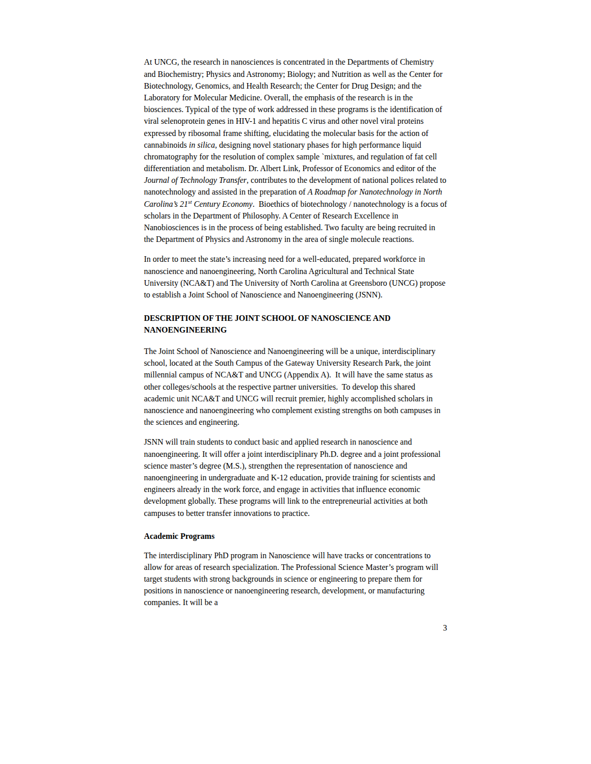At UNCG, the research in nanosciences is concentrated in the Departments of Chemistry and Biochemistry; Physics and Astronomy; Biology; and Nutrition as well as the Center for Biotechnology, Genomics, and Health Research; the Center for Drug Design; and the Laboratory for Molecular Medicine. Overall, the emphasis of the research is in the biosciences. Typical of the type of work addressed in these programs is the identification of viral selenoprotein genes in HIV-1 and hepatitis C virus and other novel viral proteins expressed by ribosomal frame shifting, elucidating the molecular basis for the action of cannabinoids in silica, designing novel stationary phases for high performance liquid chromatography for the resolution of complex sample `mixtures, and regulation of fat cell differentiation and metabolism. Dr. Albert Link, Professor of Economics and editor of the Journal of Technology Transfer, contributes to the development of national polices related to nanotechnology and assisted in the preparation of A Roadmap for Nanotechnology in North Carolina’s 21st Century Economy. Bioethics of biotechnology / nanotechnology is a focus of scholars in the Department of Philosophy. A Center of Research Excellence in Nanobiosciences is in the process of being established. Two faculty are being recruited in the Department of Physics and Astronomy in the area of single molecule reactions.
In order to meet the state’s increasing need for a well-educated, prepared workforce in nanoscience and nanoengineering, North Carolina Agricultural and Technical State University (NCA&T) and The University of North Carolina at Greensboro (UNCG) propose to establish a Joint School of Nanoscience and Nanoengineering (JSNN).
Description of the Joint School of Nanoscience and Nanoengineering
The Joint School of Nanoscience and Nanoengineering will be a unique, interdisciplinary school, located at the South Campus of the Gateway University Research Park, the joint millennial campus of NCA&T and UNCG (Appendix A). It will have the same status as other colleges/schools at the respective partner universities. To develop this shared academic unit NCA&T and UNCG will recruit premier, highly accomplished scholars in nanoscience and nanoengineering who complement existing strengths on both campuses in the sciences and engineering.
JSNN will train students to conduct basic and applied research in nanoscience and nanoengineering. It will offer a joint interdisciplinary Ph.D. degree and a joint professional science master’s degree (M.S.), strengthen the representation of nanoscience and nanoengineering in undergraduate and K-12 education, provide training for scientists and engineers already in the work force, and engage in activities that influence economic development globally. These programs will link to the entrepreneurial activities at both campuses to better transfer innovations to practice.
Academic Programs
The interdisciplinary PhD program in Nanoscience will have tracks or concentrations to allow for areas of research specialization. The Professional Science Master’s program will target students with strong backgrounds in science or engineering to prepare them for positions in nanoscience or nanoengineering research, development, or manufacturing companies. It will be a
3